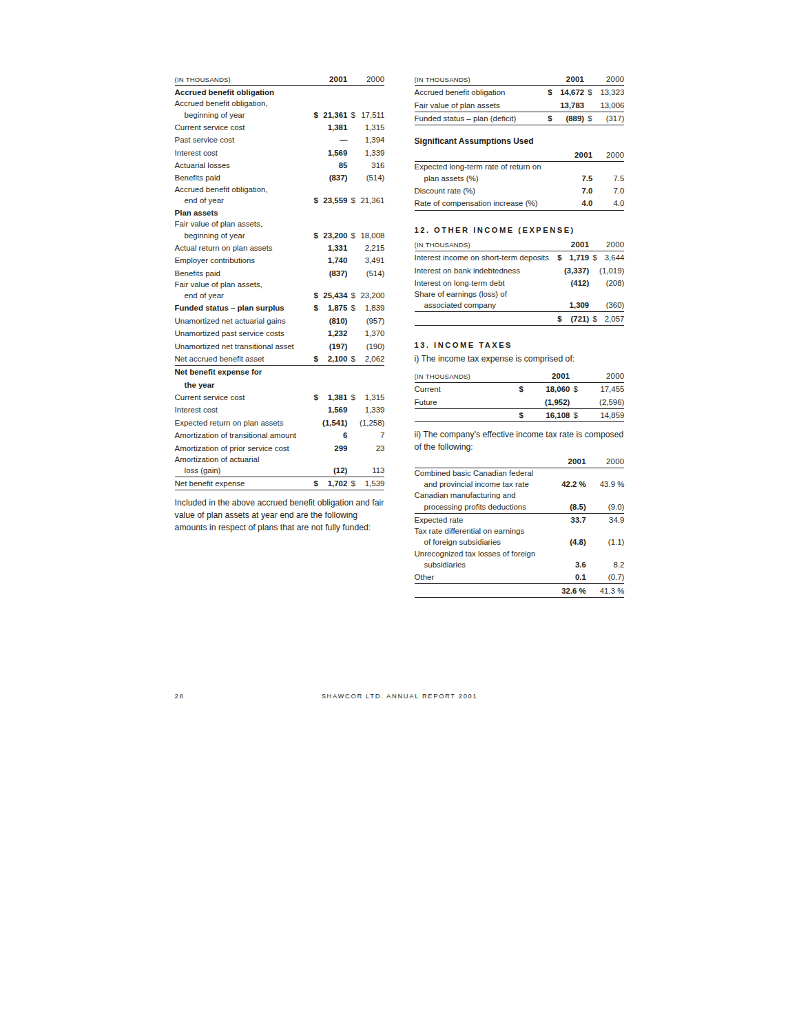| (IN THOUSANDS) | | 2001 | | 2000 |
| Accrued benefit obligation | | | | |
| Accrued benefit obligation, | | | | |
| beginning of year | $ | 21,361 | $ | 17,511 |
| Current service cost | | 1,381 | | 1,315 |
| Past service cost | | — | | 1,394 |
| Interest cost | | 1,569 | | 1,339 |
| Actuarial losses | | 85 | | 316 |
| Benefits paid | | (837) | | (514) |
| Accrued benefit obligation, | | | | |
| end of year | $ | 23,559 | $ | 21,361 |
| Plan assets | | | | |
| Fair value of plan assets, | | | | |
| beginning of year | $ | 23,200 | $ | 18,008 |
| Actual return on plan assets | | 1,331 | | 2,215 |
| Employer contributions | | 1,740 | | 3,491 |
| Benefits paid | | (837) | | (514) |
| Fair value of plan assets, | | | | |
| end of year | $ | 25,434 | $ | 23,200 |
| Funded status – plan surplus | $ | 1,875 | $ | 1,839 |
| Unamortized net actuarial gains | | (810) | | (957) |
| Unamortized past service costs | | 1,232 | | 1,370 |
| Unamortized net transitional asset | | (197) | | (190) |
| Net accrued benefit asset | $ | 2,100 | $ | 2,062 |
| Net benefit expense for | | | | |
| the year | | | | |
| Current service cost | $ | 1,381 | $ | 1,315 |
| Interest cost | | 1,569 | | 1,339 |
| Expected return on plan assets | | (1,541) | | (1,258) |
| Amortization of transitional amount | | 6 | | 7 |
| Amortization of prior service cost | | 299 | | 23 |
| Amortization of actuarial | | | | |
| loss (gain) | | (12) | | 113 |
| Net benefit expense | $ | 1,702 | $ | 1,539 |
Included in the above accrued benefit obligation and fair value of plan assets at year end are the following amounts in respect of plans that are not fully funded:
| (IN THOUSANDS) | | 2001 | | 2000 |
| Accrued benefit obligation | $ | 14,672 | $ | 13,323 |
| Fair value of plan assets | | 13,783 | | 13,006 |
| Funded status – plan (deficit) | $ | (889) | $ | (317) |
Significant Assumptions Used
| | 2001 | | 2000 |
| Expected long-term rate of return on | | | |
| plan assets (%) | 7.5 | | 7.5 |
| Discount rate (%) | 7.0 | | 7.0 |
| Rate of compensation increase (%) | 4.0 | | 4.0 |
12. Other Income (Expense)
| (IN THOUSANDS) | | 2001 | | 2000 |
| Interest income on short-term deposits | $ | 1,719 | $ | 3,644 |
| Interest on bank indebtedness | | (3,337) | | (1,019) |
| Interest on long-term debt | | (412) | | (208) |
| Share of earnings (loss) of | | | | |
| associated company | | 1,309 | | (360) |
| | $ | (721) | $ | 2,057 |
13. Income Taxes
i) The income tax expense is comprised of:
| (IN THOUSANDS) | | 2001 | | 2000 |
| Current | $ | 18,060 | $ | 17,455 |
| Future | | (1,952) | | (2,596) |
| | $ | 16,108 | $ | 14,859 |
ii) The company’s effective income tax rate is composed of the following:
| | 2001 | | 2000 |
| Combined basic Canadian federal | | | |
| and provincial income tax rate | 42.2 % | | 43.9 % |
| Canadian manufacturing and | | | |
| processing profits deductions | (8.5) | | (9.0) |
| Expected rate | 33.7 | | 34.9 |
| Tax rate differential on earnings | | | |
| of foreign subsidiaries | (4.8) | | (1.1) |
| Unrecognized tax losses of foreign | | | |
| subsidiaries | 3.6 | | 8.2 |
| Other | 0.1 | | (0.7) |
| | 32.6 % | | 41.3 % |
28
SHAWCOR LTD. ANNUAL REPORT 2001